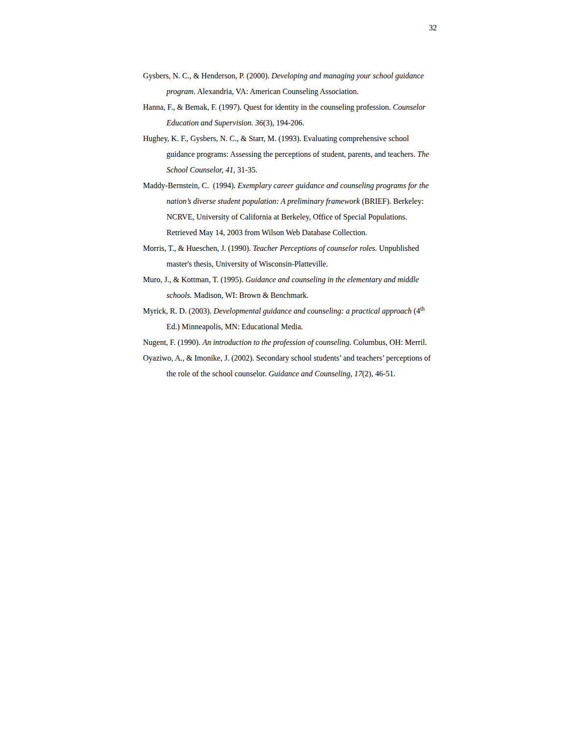32
Gysbers, N. C., & Henderson, P. (2000). Developing and managing your school guidance program. Alexandria, VA: American Counseling Association.
Hanna, F., & Bemak, F. (1997). Quest for identity in the counseling profession. Counselor Education and Supervision. 36(3), 194-206.
Hughey, K. F., Gysbers, N. C., & Starr, M. (1993). Evaluating comprehensive school guidance programs: Assessing the perceptions of student, parents, and teachers. The School Counselor, 41, 31-35.
Maddy-Bernstein, C. (1994). Exemplary career guidance and counseling programs for the nation’s diverse student population: A preliminary framework (BRIEF). Berkeley: NCRVE, University of California at Berkeley, Office of Special Populations. Retrieved May 14, 2003 from Wilson Web Database Collection.
Morris, T., & Hueschen, J. (1990). Teacher Perceptions of counselor roles. Unpublished master's thesis, University of Wisconsin-Platteville.
Muro, J., & Kottman, T. (1995). Guidance and counseling in the elementary and middle schools. Madison, WI: Brown & Benchmark.
Myrick, R. D. (2003). Developmental guidance and counseling: a practical approach (4th Ed.) Minneapolis, MN: Educational Media.
Nugent, F. (1990). An introduction to the profession of counseling. Columbus, OH: Merril.
Oyaziwo, A., & Imonike, J. (2002). Secondary school students’ and teachers’ perceptions of the role of the school counselor. Guidance and Counseling, 17(2), 46-51.